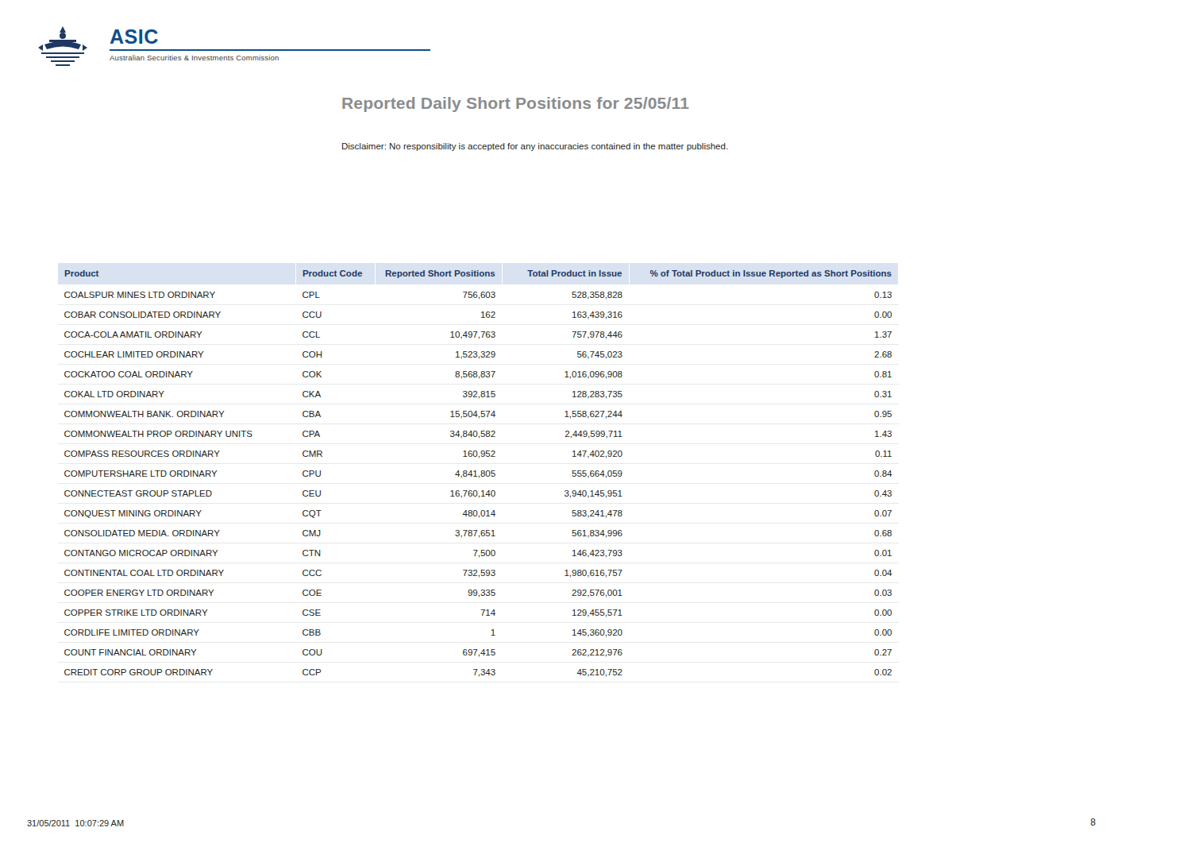ASIC
Australian Securities & Investments Commission
Reported Daily Short Positions for 25/05/11
Disclaimer: No responsibility is accepted for any inaccuracies contained in the matter published.
| Product | Product Code | Reported Short Positions | Total Product in Issue | % of Total Product in Issue Reported as Short Positions |
| --- | --- | --- | --- | --- |
| COALSPUR MINES LTD ORDINARY | CPL | 756,603 | 528,358,828 | 0.13 |
| COBAR CONSOLIDATED ORDINARY | CCU | 162 | 163,439,316 | 0.00 |
| COCA-COLA AMATIL ORDINARY | CCL | 10,497,763 | 757,978,446 | 1.37 |
| COCHLEAR LIMITED ORDINARY | COH | 1,523,329 | 56,745,023 | 2.68 |
| COCKATOO COAL ORDINARY | COK | 8,568,837 | 1,016,096,908 | 0.81 |
| COKAL LTD ORDINARY | CKA | 392,815 | 128,283,735 | 0.31 |
| COMMONWEALTH BANK. ORDINARY | CBA | 15,504,574 | 1,558,627,244 | 0.95 |
| COMMONWEALTH PROP ORDINARY UNITS | CPA | 34,840,582 | 2,449,599,711 | 1.43 |
| COMPASS RESOURCES ORDINARY | CMR | 160,952 | 147,402,920 | 0.11 |
| COMPUTERSHARE LTD ORDINARY | CPU | 4,841,805 | 555,664,059 | 0.84 |
| CONNECTEAST GROUP STAPLED | CEU | 16,760,140 | 3,940,145,951 | 0.43 |
| CONQUEST MINING ORDINARY | CQT | 480,014 | 583,241,478 | 0.07 |
| CONSOLIDATED MEDIA. ORDINARY | CMJ | 3,787,651 | 561,834,996 | 0.68 |
| CONTANGO MICROCAP ORDINARY | CTN | 7,500 | 146,423,793 | 0.01 |
| CONTINENTAL COAL LTD ORDINARY | CCC | 732,593 | 1,980,616,757 | 0.04 |
| COOPER ENERGY LTD ORDINARY | COE | 99,335 | 292,576,001 | 0.03 |
| COPPER STRIKE LTD ORDINARY | CSE | 714 | 129,455,571 | 0.00 |
| CORDLIFE LIMITED ORDINARY | CBB | 1 | 145,360,920 | 0.00 |
| COUNT FINANCIAL ORDINARY | COU | 697,415 | 262,212,976 | 0.27 |
| CREDIT CORP GROUP ORDINARY | CCP | 7,343 | 45,210,752 | 0.02 |
31/05/2011 10:07:29 AM
8